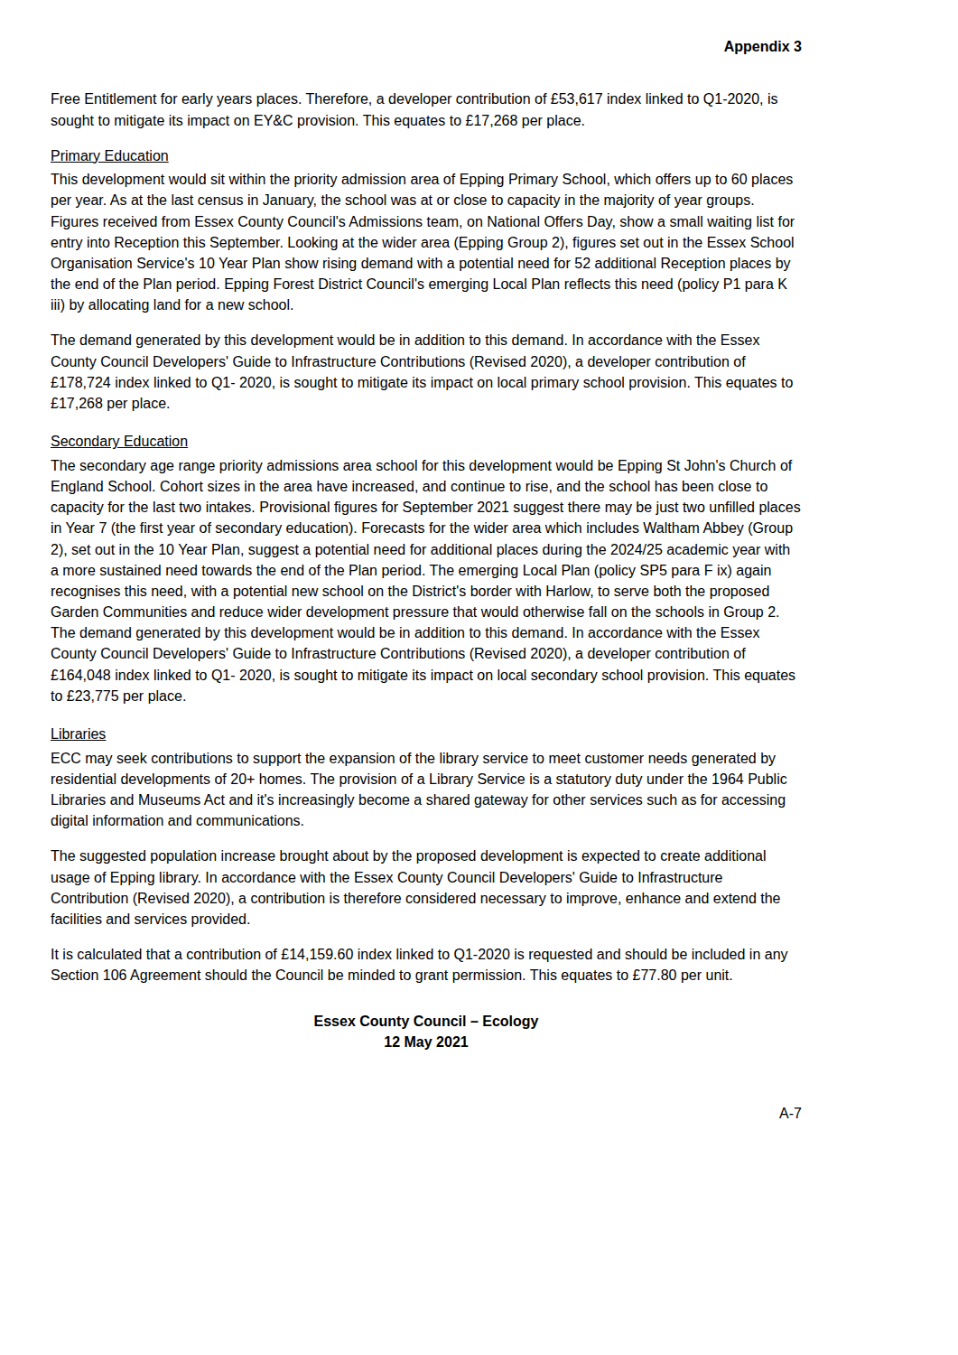Appendix 3
Free Entitlement for early years places. Therefore, a developer contribution of £53,617 index linked to Q1-2020, is sought to mitigate its impact on EY&C provision. This equates to £17,268 per place.
Primary Education
This development would sit within the priority admission area of Epping Primary School, which offers up to 60 places per year. As at the last census in January, the school was at or close to capacity in the majority of year groups. Figures received from Essex County Council's Admissions team, on National Offers Day, show a small waiting list for entry into Reception this September. Looking at the wider area (Epping Group 2), figures set out in the Essex School Organisation Service's 10 Year Plan show rising demand with a potential need for 52 additional Reception places by the end of the Plan period. Epping Forest District Council's emerging Local Plan reflects this need (policy P1 para K iii) by allocating land for a new school.
The demand generated by this development would be in addition to this demand. In accordance with the Essex County Council Developers' Guide to Infrastructure Contributions (Revised 2020), a developer contribution of £178,724 index linked to Q1- 2020, is sought to mitigate its impact on local primary school provision. This equates to £17,268 per place.
Secondary Education
The secondary age range priority admissions area school for this development would be Epping St John's Church of England School. Cohort sizes in the area have increased, and continue to rise, and the school has been close to capacity for the last two intakes. Provisional figures for September 2021 suggest there may be just two unfilled places in Year 7 (the first year of secondary education). Forecasts for the wider area which includes Waltham Abbey (Group 2), set out in the 10 Year Plan, suggest a potential need for additional places during the 2024/25 academic year with a more sustained need towards the end of the Plan period. The emerging Local Plan (policy SP5 para F ix) again recognises this need, with a potential new school on the District's border with Harlow, to serve both the proposed Garden Communities and reduce wider development pressure that would otherwise fall on the schools in Group 2. The demand generated by this development would be in addition to this demand. In accordance with the Essex County Council Developers' Guide to Infrastructure Contributions (Revised 2020), a developer contribution of £164,048 index linked to Q1- 2020, is sought to mitigate its impact on local secondary school provision. This equates to £23,775 per place.
Libraries
ECC may seek contributions to support the expansion of the library service to meet customer needs generated by residential developments of 20+ homes. The provision of a Library Service is a statutory duty under the 1964 Public Libraries and Museums Act and it's increasingly become a shared gateway for other services such as for accessing digital information and communications.
The suggested population increase brought about by the proposed development is expected to create additional usage of Epping library. In accordance with the Essex County Council Developers' Guide to Infrastructure Contribution (Revised 2020), a contribution is therefore considered necessary to improve, enhance and extend the facilities and services provided.
It is calculated that a contribution of £14,159.60 index linked to Q1-2020 is requested and should be included in any Section 106 Agreement should the Council be minded to grant permission. This equates to £77.80 per unit.
Essex County Council – Ecology
12 May 2021
A-7